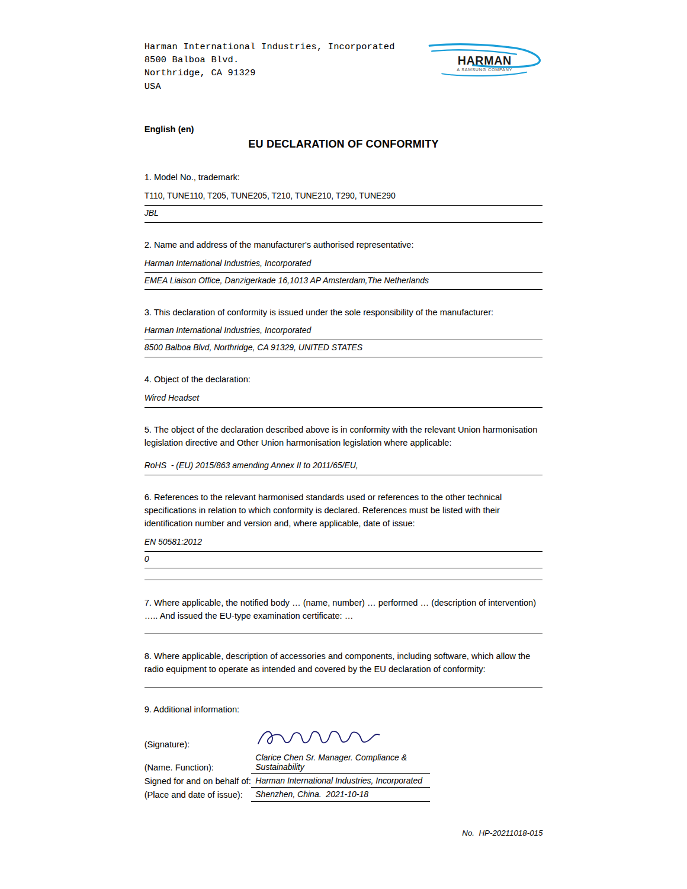Harman International Industries, Incorporated 8500 Balboa Blvd. Northridge, CA 91329 USA
HARMAN A SAMSUNG COMPANY
English (en)
EU DECLARATION OF CONFORMITY
1. Model No., trademark:
T110, TUNE110, T205, TUNE205, T210, TUNE210, T290, TUNE290
JBL
2. Name and address of the manufacturer's authorised representative:
Harman International Industries, Incorporated
EMEA Liaison Office, Danzigerkade 16,1013 AP Amsterdam,The Netherlands
3. This declaration of conformity is issued under the sole responsibility of the manufacturer:
Harman International Industries, Incorporated
8500 Balboa Blvd, Northridge, CA 91329, UNITED STATES
4. Object of the declaration:
Wired Headset
5. The object of the declaration described above is in conformity with the relevant Union harmonisation legislation directive and Other Union harmonisation legislation where applicable:
RoHS - (EU) 2015/863 amending Annex II to 2011/65/EU,
6. References to the relevant harmonised standards used or references to the other technical specifications in relation to which conformity is declared. References must be listed with their identification number and version and, where applicable, date of issue:
EN 50581:2012
0
7. Where applicable, the notified body … (name, number) … performed … (description of intervention) ….. And issued the EU-type examination certificate: …
8. Where applicable, description of accessories and components, including software, which allow the radio equipment to operate as intended and covered by the EU declaration of conformity:
9. Additional information:
| (Signature): | |
| (Name. Function): | Clarice Chen Sr. Manager. Compliance & Sustainability | |
| Signed for and on behalf of: | Harman International Industries, Incorporated | |
| (Place and date of issue): | Shenzhen, China. 2021-10-18 | |
No. HP-20211018-015